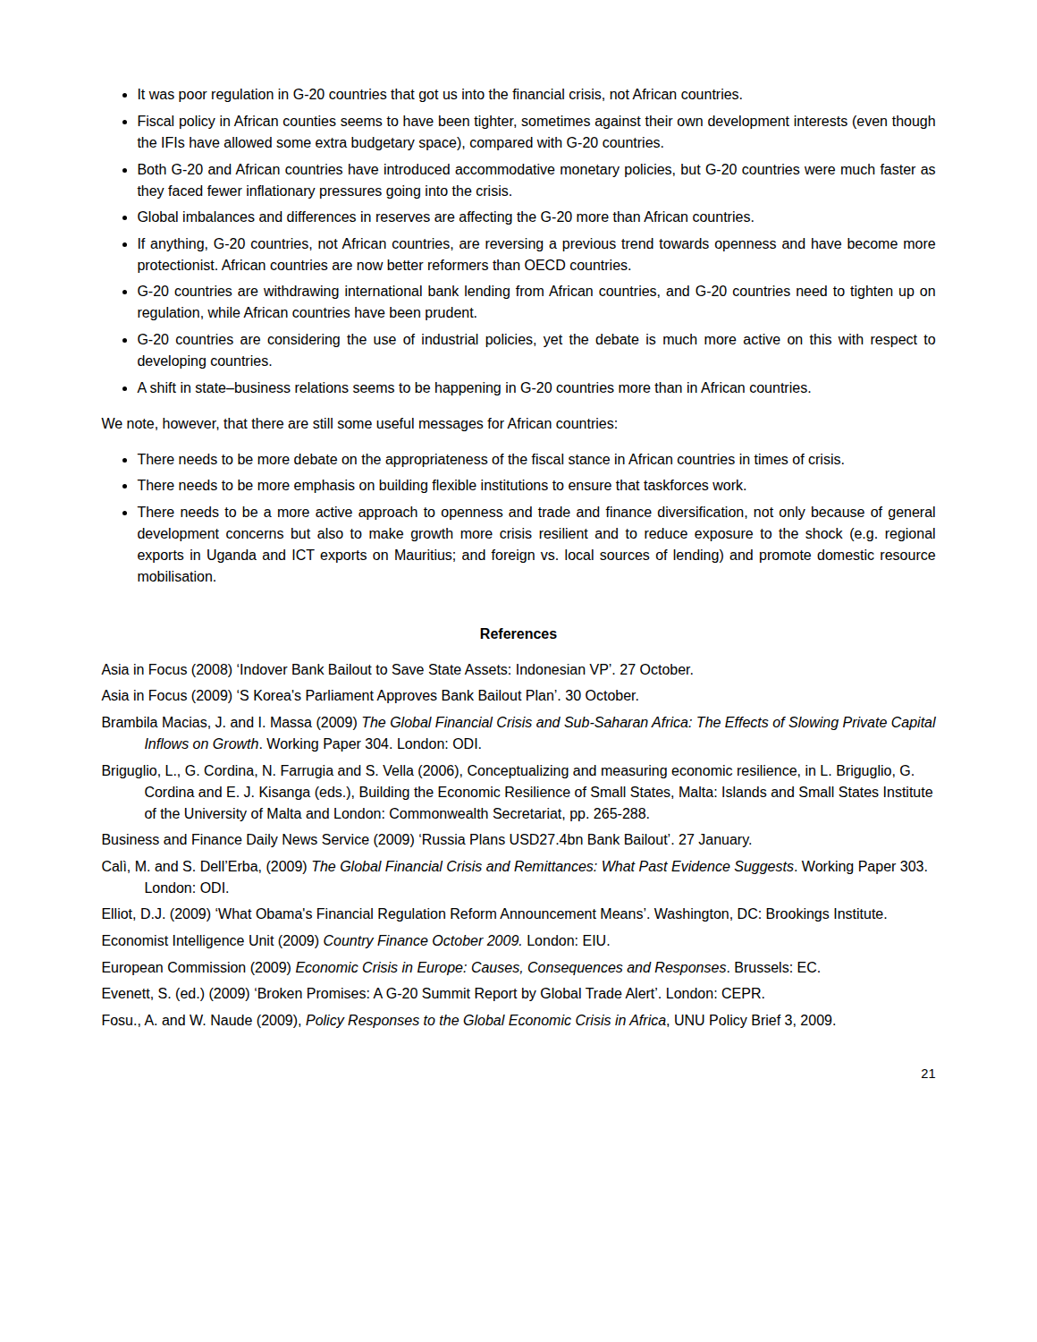It was poor regulation in G-20 countries that got us into the financial crisis, not African countries.
Fiscal policy in African counties seems to have been tighter, sometimes against their own development interests (even though the IFIs have allowed some extra budgetary space), compared with G-20 countries.
Both G-20 and African countries have introduced accommodative monetary policies, but G-20 countries were much faster as they faced fewer inflationary pressures going into the crisis.
Global imbalances and differences in reserves are affecting the G-20 more than African countries.
If anything, G-20 countries, not African countries, are reversing a previous trend towards openness and have become more protectionist. African countries are now better reformers than OECD countries.
G-20 countries are withdrawing international bank lending from African countries, and G-20 countries need to tighten up on regulation, while African countries have been prudent.
G-20 countries are considering the use of industrial policies, yet the debate is much more active on this with respect to developing countries.
A shift in state–business relations seems to be happening in G-20 countries more than in African countries.
We note, however, that there are still some useful messages for African countries:
There needs to be more debate on the appropriateness of the fiscal stance in African countries in times of crisis.
There needs to be more emphasis on building flexible institutions to ensure that taskforces work.
There needs to be a more active approach to openness and trade and finance diversification, not only because of general development concerns but also to make growth more crisis resilient and to reduce exposure to the shock (e.g. regional exports in Uganda and ICT exports on Mauritius; and foreign vs. local sources of lending) and promote domestic resource mobilisation.
References
Asia in Focus (2008) ‘Indover Bank Bailout to Save State Assets: Indonesian VP’. 27 October.
Asia in Focus (2009) ‘S Korea's Parliament Approves Bank Bailout Plan’. 30 October.
Brambila Macias, J. and I. Massa (2009) The Global Financial Crisis and Sub-Saharan Africa: The Effects of Slowing Private Capital Inflows on Growth. Working Paper 304. London: ODI.
Briguglio, L., G. Cordina, N. Farrugia and S. Vella (2006), Conceptualizing and measuring economic resilience, in L. Briguglio, G. Cordina and E. J. Kisanga (eds.), Building the Economic Resilience of Small States, Malta: Islands and Small States Institute of the University of Malta and London: Commonwealth Secretariat, pp. 265-288.
Business and Finance Daily News Service (2009) ‘Russia Plans USD27.4bn Bank Bailout’. 27 January.
Calì, M. and S. Dell’Erba, (2009) The Global Financial Crisis and Remittances: What Past Evidence Suggests. Working Paper 303. London: ODI.
Elliot, D.J. (2009) ‘What Obama's Financial Regulation Reform Announcement Means’. Washington, DC: Brookings Institute.
Economist Intelligence Unit (2009) Country Finance October 2009. London: EIU.
European Commission (2009) Economic Crisis in Europe: Causes, Consequences and Responses. Brussels: EC.
Evenett, S. (ed.) (2009) ‘Broken Promises: A G-20 Summit Report by Global Trade Alert’. London: CEPR.
Fosu., A. and W. Naude (2009), Policy Responses to the Global Economic Crisis in Africa, UNU Policy Brief 3, 2009.
21